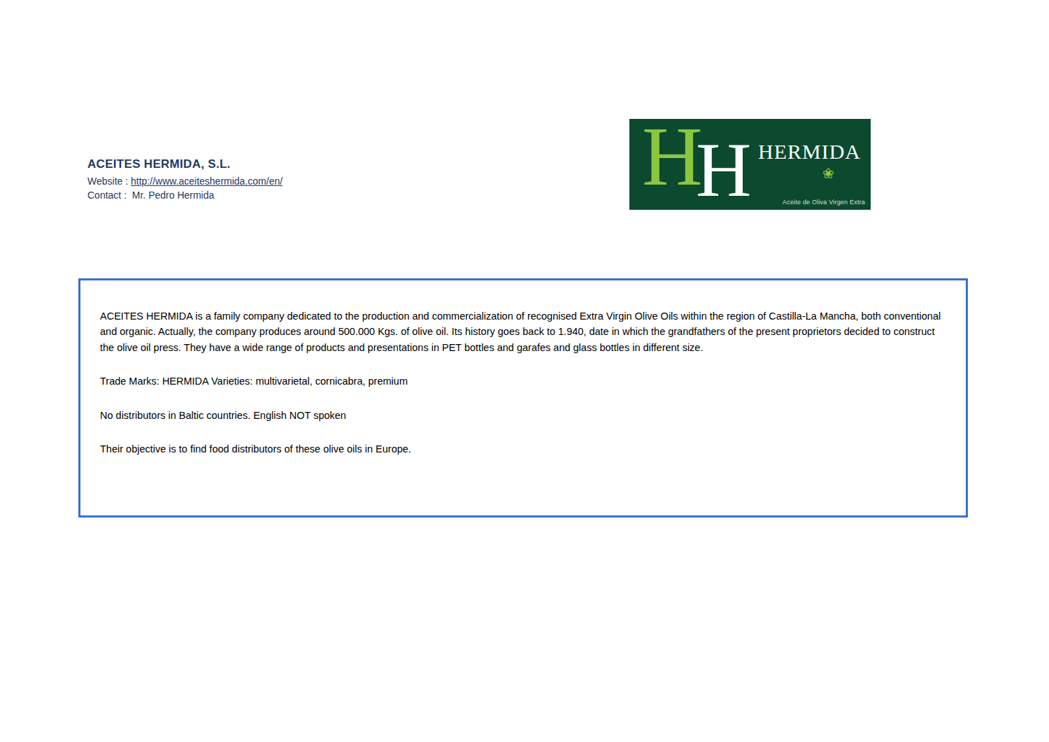H H HERMIDA ❀ Aceite de Oliva Virgen Extra
ACEITES HERMIDA, S.L.
Website : http://www.aceiteshermida.com/en/
Contact : Mr. Pedro Hermida
ACEITES HERMIDA is a family company dedicated to the production and commercialization of recognised Extra Virgin Olive Oils within the region of Castilla-La Mancha, both conventional and organic. Actually, the company produces around 500.000 Kgs. of olive oil. Its history goes back to 1.940, date in which the grandfathers of the present proprietors decided to construct the olive oil press. They have a wide range of products and presentations in PET bottles and garafes and glass bottles in different size.
Trade Marks: HERMIDA Varieties: multivarietal, cornicabra, premium
No distributors in Baltic countries. English NOT spoken
Their objective is to find food distributors of these olive oils in Europe.